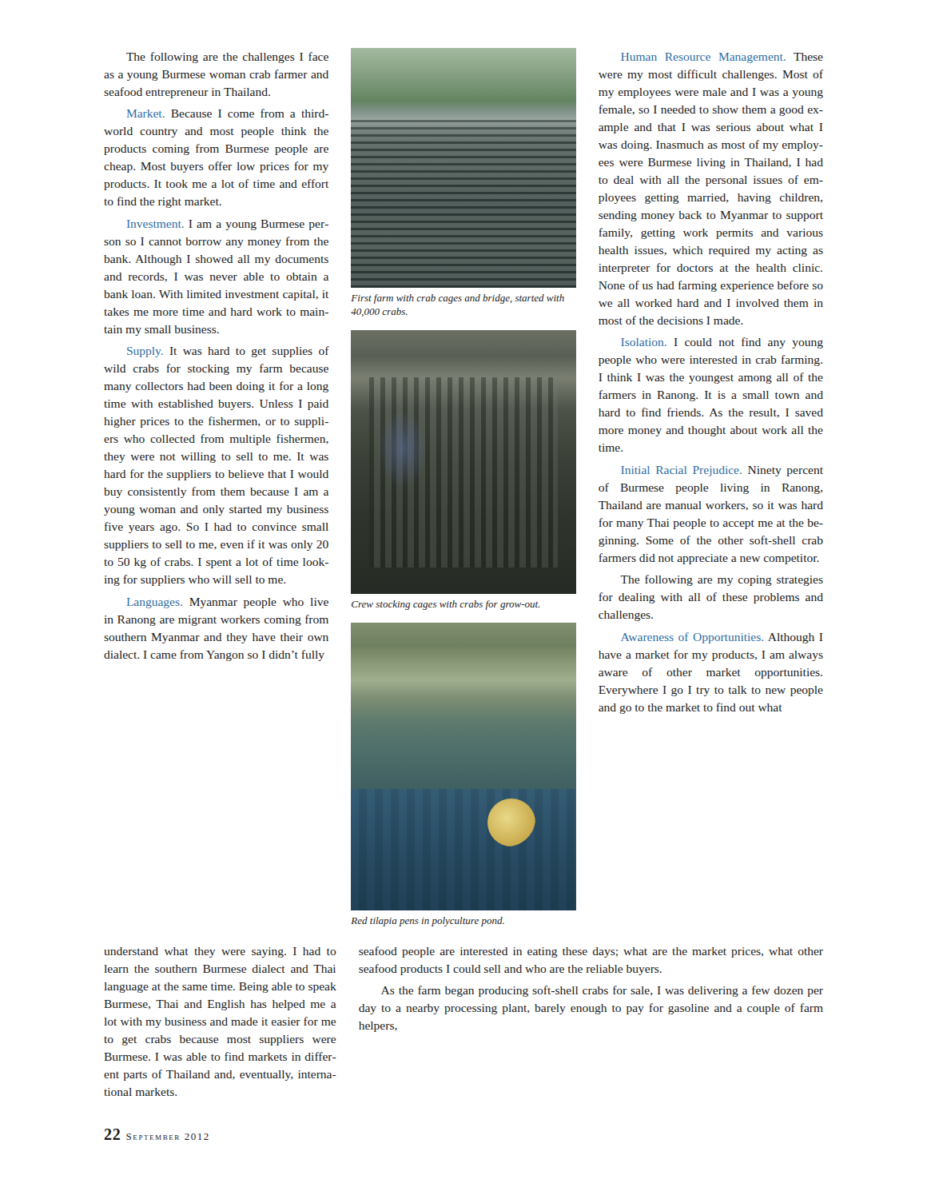The following are the challenges I face as a young Burmese woman crab farmer and seafood entrepreneur in Thailand.
Market. Because I come from a third-world country and most people think the products coming from Burmese people are cheap. Most buyers offer low prices for my products. It took me a lot of time and effort to find the right market.
Investment. I am a young Burmese person so I cannot borrow any money from the bank. Although I showed all my documents and records, I was never able to obtain a bank loan. With limited investment capital, it takes me more time and hard work to maintain my small business.
Supply. It was hard to get supplies of wild crabs for stocking my farm because many collectors had been doing it for a long time with established buyers. Unless I paid higher prices to the fishermen, or to suppliers who collected from multiple fishermen, they were not willing to sell to me. It was hard for the suppliers to believe that I would buy consistently from them because I am a young woman and only started my business five years ago. So I had to convince small suppliers to sell to me, even if it was only 20 to 50 kg of crabs. I spent a lot of time looking for suppliers who will sell to me.
Languages. Myanmar people who live in Ranong are migrant workers coming from southern Myanmar and they have their own dialect. I came from Yangon so I didn’t fully
First farm with crab cages and bridge, started with 40,000 crabs.
Crew stocking cages with crabs for grow-out.
Red tilapia pens in polyculture pond.
Human Resource Management. These were my most difficult challenges. Most of my employees were male and I was a young female, so I needed to show them a good example and that I was serious about what I was doing. Inasmuch as most of my employees were Burmese living in Thailand, I had to deal with all the personal issues of employees getting married, having children, sending money back to Myanmar to support family, getting work permits and various health issues, which required my acting as interpreter for doctors at the health clinic. None of us had farming experience before so we all worked hard and I involved them in most of the decisions I made.
Isolation. I could not find any young people who were interested in crab farming. I think I was the youngest among all of the farmers in Ranong. It is a small town and hard to find friends. As the result, I saved more money and thought about work all the time.
Initial Racial Prejudice. Ninety percent of Burmese people living in Ranong, Thailand are manual workers, so it was hard for many Thai people to accept me at the beginning. Some of the other soft-shell crab farmers did not appreciate a new competitor.
The following are my coping strategies for dealing with all of these problems and challenges.
Awareness of Opportunities. Although I have a market for my products, I am always aware of other market opportunities. Everywhere I go I try to talk to new people and go to the market to find out what
understand what they were saying. I had to learn the southern Burmese dialect and Thai language at the same time. Being able to speak Burmese, Thai and English has helped me a lot with my business and made it easier for me to get crabs because most suppliers were Burmese. I was able to find markets in different parts of Thailand and, eventually, international markets.
seafood people are interested in eating these days; what are the market prices, what other seafood products I could sell and who are the reliable buyers.
As the farm began producing soft-shell crabs for sale, I was delivering a few dozen per day to a nearby processing plant, barely enough to pay for gasoline and a couple of farm helpers,
22 September 2012